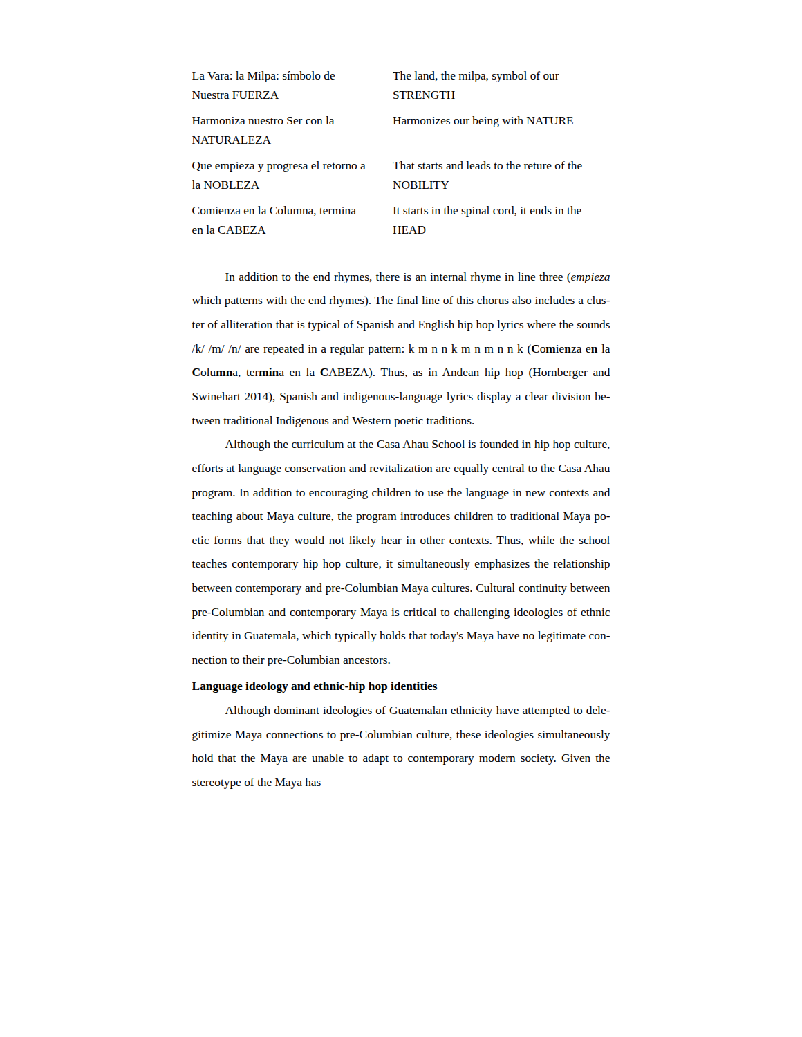| La Vara: la Milpa: símbolo de Nuestra FUERZA | The land, the milpa, symbol of our STRENGTH |
| Harmoniza nuestro Ser con la NATURALEZA | Harmonizes our being with NATURE |
| Que empieza y progresa el retorno a la NOBLEZA | That starts and leads to the reture of the NOBILITY |
| Comienza en la Columna, termina en la CABEZA | It starts in the spinal cord, it ends in the HEAD |
In addition to the end rhymes, there is an internal rhyme in line three (empieza which patterns with the end rhymes). The final line of this chorus also includes a cluster of alliteration that is typical of Spanish and English hip hop lyrics where the sounds /k/ /m/ /n/ are repeated in a regular pattern: k m n n k m n m n n k (Comienza en la Columna, termina en la CABEZA). Thus, as in Andean hip hop (Hornberger and Swinehart 2014), Spanish and indigenous-language lyrics display a clear division between traditional Indigenous and Western poetic traditions.
Although the curriculum at the Casa Ahau School is founded in hip hop culture, efforts at language conservation and revitalization are equally central to the Casa Ahau program. In addition to encouraging children to use the language in new contexts and teaching about Maya culture, the program introduces children to traditional Maya poetic forms that they would not likely hear in other contexts. Thus, while the school teaches contemporary hip hop culture, it simultaneously emphasizes the relationship between contemporary and pre-Columbian Maya cultures. Cultural continuity between pre-Columbian and contemporary Maya is critical to challenging ideologies of ethnic identity in Guatemala, which typically holds that today's Maya have no legitimate connection to their pre-Columbian ancestors.
Language ideology and ethnic-hip hop identities
Although dominant ideologies of Guatemalan ethnicity have attempted to delegitimize Maya connections to pre-Columbian culture, these ideologies simultaneously hold that the Maya are unable to adapt to contemporary modern society. Given the stereotype of the Maya has